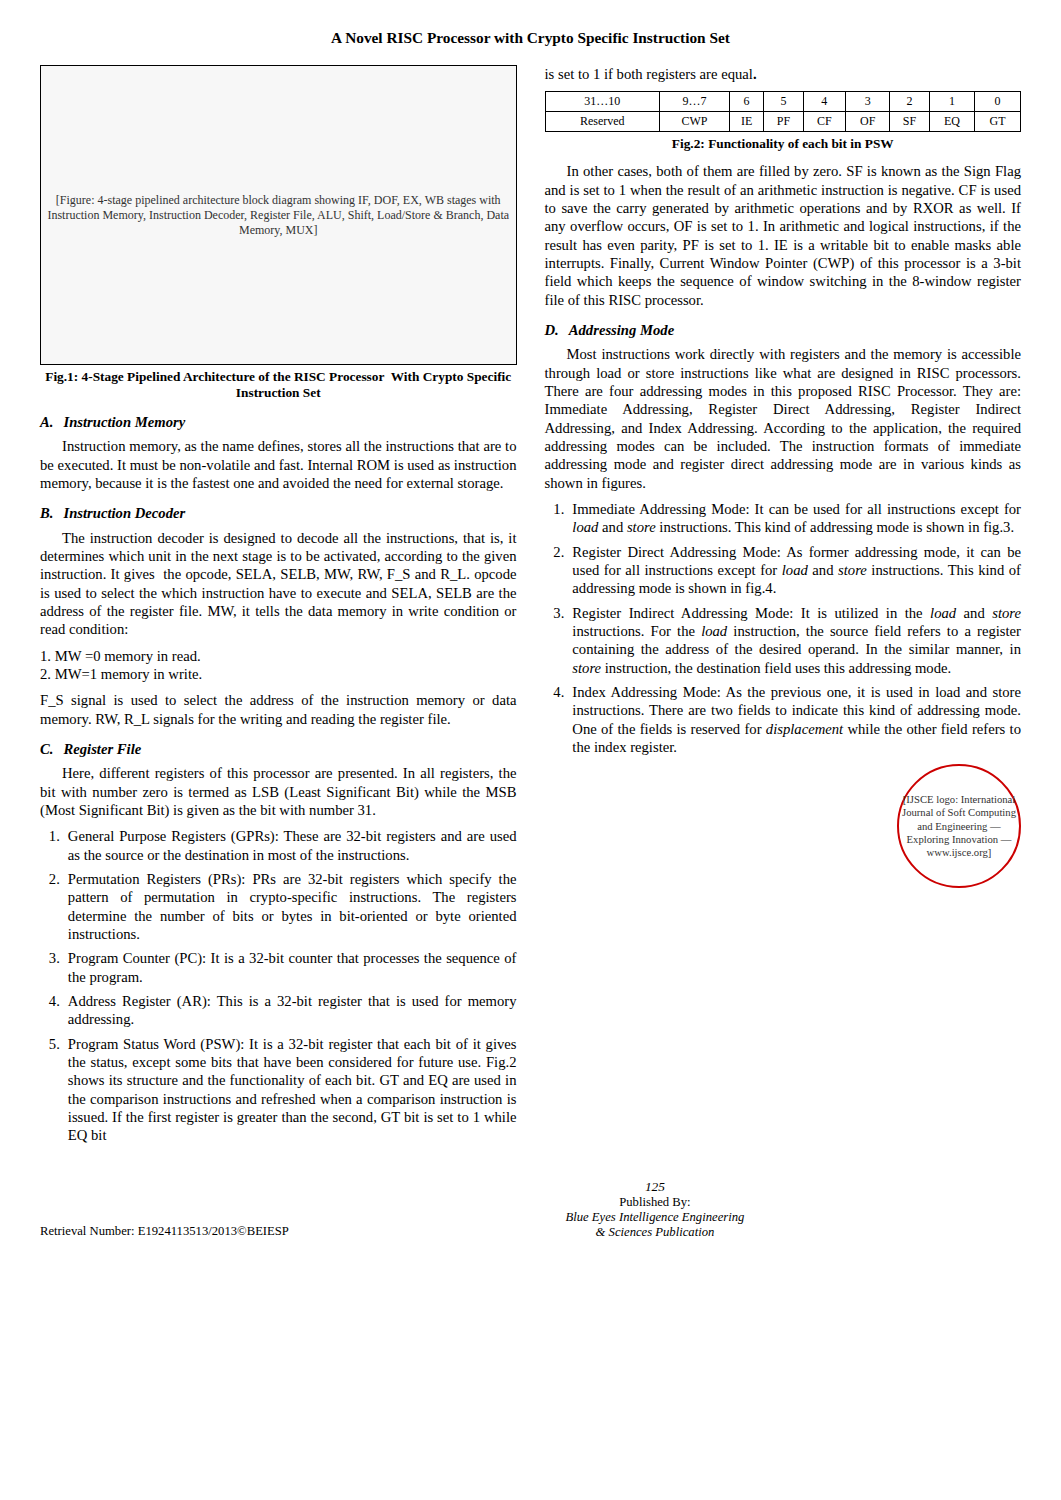A Novel RISC Processor with Crypto Specific Instruction Set
[Figure: 4-stage pipelined architecture block diagram showing IF, DOF, EX, WB stages with Instruction Memory, Instruction Decoder, Register File, ALU, Shift, Load/Store & Branch, Data Memory, MUX]
Fig.1: 4-Stage Pipelined Architecture of the RISC Processor With Crypto Specific Instruction Set
A. Instruction Memory
Instruction memory, as the name defines, stores all the instructions that are to be executed. It must be non-volatile and fast. Internal ROM is used as instruction memory, because it is the fastest one and avoided the need for external storage.
B. Instruction Decoder
The instruction decoder is designed to decode all the instructions, that is, it determines which unit in the next stage is to be activated, according to the given instruction. It gives the opcode, SELA, SELB, MW, RW, F_S and R_L. opcode is used to select the which instruction have to execute and SELA, SELB are the address of the register file. MW, it tells the data memory in write condition or read condition:
1. MW =0 memory in read.
2. MW=1 memory in write.
F_S signal is used to select the address of the instruction memory or data memory. RW, R_L signals for the writing and reading the register file.
C. Register File
Here, different registers of this processor are presented. In all registers, the bit with number zero is termed as LSB (Least Significant Bit) while the MSB (Most Significant Bit) is given as the bit with number 31.
General Purpose Registers (GPRs): These are 32-bit registers and are used as the source or the destination in most of the instructions.
Permutation Registers (PRs): PRs are 32-bit registers which specify the pattern of permutation in crypto-specific instructions. The registers determine the number of bits or bytes in bit-oriented or byte oriented instructions.
Program Counter (PC): It is a 32-bit counter that processes the sequence of the program.
Address Register (AR): This is a 32-bit register that is used for memory addressing.
Program Status Word (PSW): It is a 32-bit register that each bit of it gives the status, except some bits that have been considered for future use. Fig.2 shows its structure and the functionality of each bit. GT and EQ are used in the comparison instructions and refreshed when a comparison instruction is issued. If the first register is greater than the second, GT bit is set to 1 while EQ bit
is set to 1 if both registers are equal.
| 31…10 | 9…7 | 6 | 5 | 4 | 3 | 2 | 1 | 0 |
| Reserved | CWP | IE | PF | CF | OF | SF | EQ | GT |
Fig.2: Functionality of each bit in PSW
In other cases, both of them are filled by zero. SF is known as the Sign Flag and is set to 1 when the result of an arithmetic instruction is negative. CF is used to save the carry generated by arithmetic operations and by RXOR as well. If any overflow occurs, OF is set to 1. In arithmetic and logical instructions, if the result has even parity, PF is set to 1. IE is a writable bit to enable masks able interrupts. Finally, Current Window Pointer (CWP) of this processor is a 3-bit field which keeps the sequence of window switching in the 8-window register file of this RISC processor.
D. Addressing Mode
Most instructions work directly with registers and the memory is accessible through load or store instructions like what are designed in RISC processors. There are four addressing modes in this proposed RISC Processor. They are: Immediate Addressing, Register Direct Addressing, Register Indirect Addressing, and Index Addressing. According to the application, the required addressing modes can be included. The instruction formats of immediate addressing mode and register direct addressing mode are in various kinds as shown in figures.
Immediate Addressing Mode: It can be used for all instructions except for load and store instructions. This kind of addressing mode is shown in fig.3.
Register Direct Addressing Mode: As former addressing mode, it can be used for all instructions except for load and store instructions. This kind of addressing mode is shown in fig.4.
Register Indirect Addressing Mode: It is utilized in the load and store instructions. For the load instruction, the source field refers to a register containing the address of the desired operand. In the similar manner, in store instruction, the destination field uses this addressing mode.
Index Addressing Mode: As the previous one, it is used in load and store instructions. There are two fields to indicate this kind of addressing mode. One of the fields is reserved for displacement while the other field refers to the index register.
[IJSCE logo: International Journal of Soft Computing and Engineering — Exploring Innovation — www.ijsce.org]
Retrieval Number: E1924113513/2013©BEIESP
125
Published By:
Blue Eyes Intelligence Engineering
& Sciences Publication